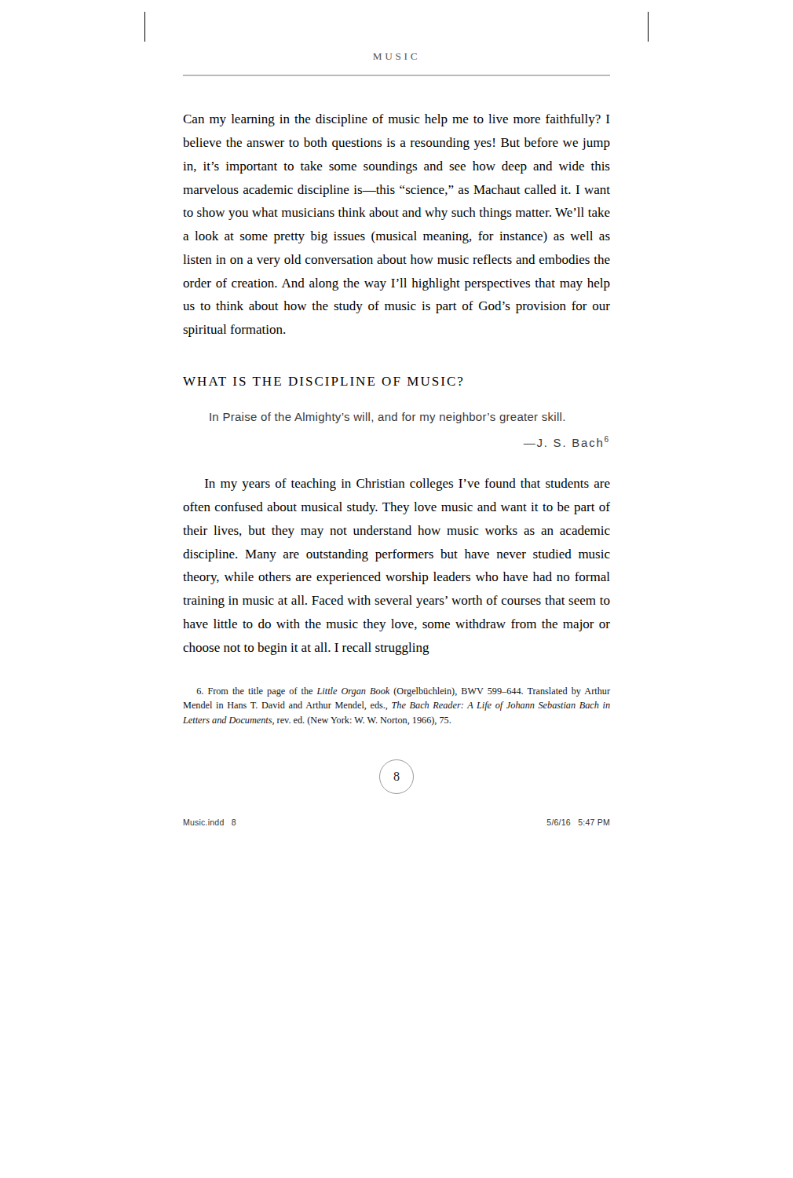Music
Can my learning in the discipline of music help me to live more faithfully? I believe the answer to both questions is a resounding yes! But before we jump in, it’s important to take some soundings and see how deep and wide this marvelous academic discipline is—this “science,” as Machaut called it. I want to show you what musicians think about and why such things matter. We’ll take a look at some pretty big issues (musical meaning, for instance) as well as listen in on a very old conversation about how music reflects and embodies the order of creation. And along the way I’ll highlight perspectives that may help us to think about how the study of music is part of God’s provision for our spiritual formation.
What Is the Discipline of Music?
In Praise of the Almighty’s will, and for my neighbor’s greater skill.
—J. S. Bach6
In my years of teaching in Christian colleges I’ve found that students are often confused about musical study. They love music and want it to be part of their lives, but they may not understand how music works as an academic discipline. Many are outstanding performers but have never studied music theory, while others are experienced worship leaders who have had no formal training in music at all. Faced with several years’ worth of courses that seem to have little to do with the music they love, some withdraw from the major or choose not to begin it at all. I recall struggling
6. From the title page of the Little Organ Book (Orgelbüchlein), BWV 599–644. Translated by Arthur Mendel in Hans T. David and Arthur Mendel, eds., The Bach Reader: A Life of Johann Sebastian Bach in Letters and Documents, rev. ed. (New York: W. W. Norton, 1966), 75.
8
Music.indd 8
5/6/16 5:47 PM